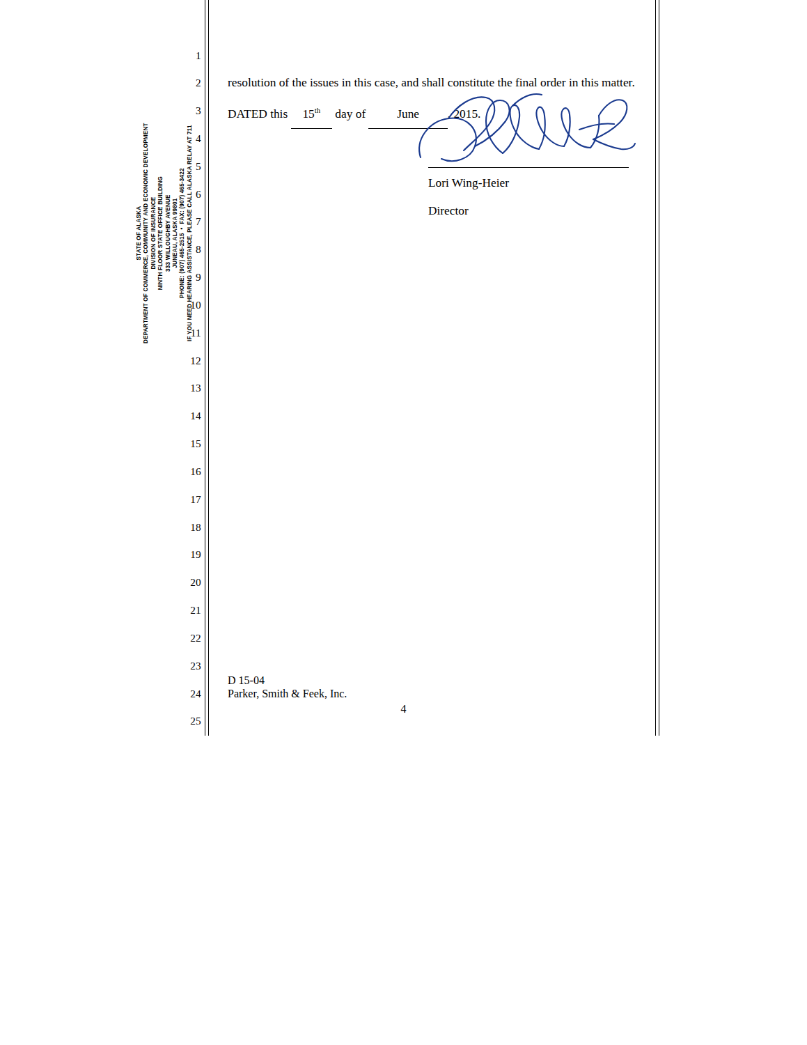1
2
3
4
5
6
7
8
9
10
11
12
13
14
15
16
17
18
19
20
21
22
23
24
25
26
STATE OF ALASKA
DEPARTMENT OF COMMERCE, COMMUNITY AND ECONOMIC DEVELOPMENT
DIVISION OF INSURANCE
NINTH FLOOR STATE OFFICE BUILDING
333 WILLOUGHBY AVENUE
JUNEAU, ALASKA 99801
PHONE: (907) 465-2515 • FAX: (907) 465-3422
IF YOU NEED HEARING ASSISTANCE, PLEASE CALL ALASKA RELAY AT 711
resolution of the issues in this case, and shall constitute the final order in this matter.
DATED this 15th day of June, 2015.
Lori Wing-Heier
Director
D 15-04
Parker, Smith & Feek, Inc.
4